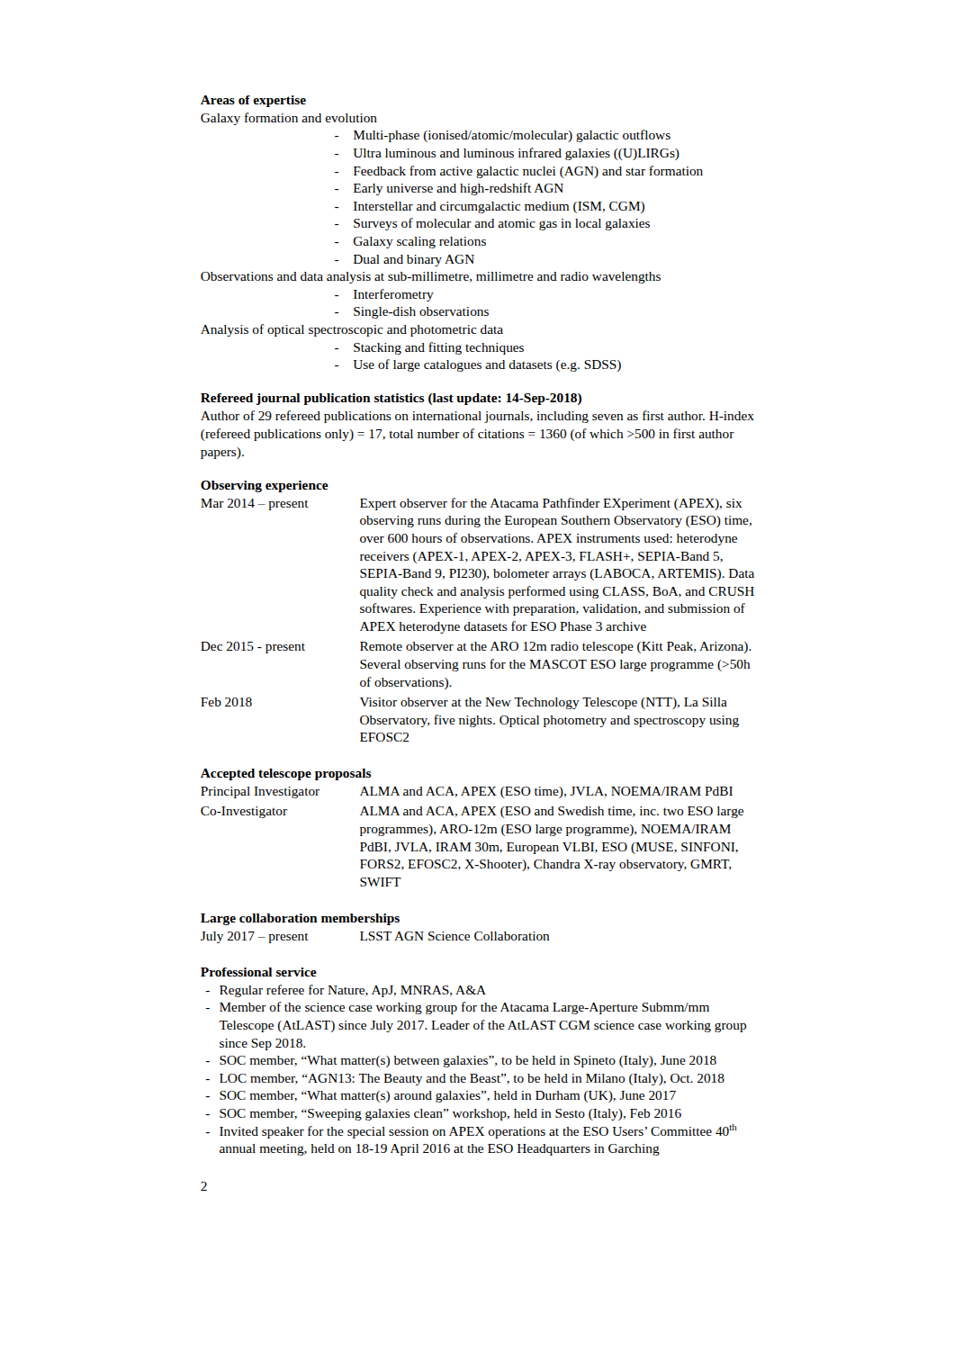Areas of expertise
Galaxy formation and evolution
Multi-phase (ionised/atomic/molecular) galactic outflows
Ultra luminous and luminous infrared galaxies ((U)LIRGs)
Feedback from active galactic nuclei (AGN) and star formation
Early universe and high-redshift AGN
Interstellar and circumgalactic medium (ISM, CGM)
Surveys of molecular and atomic gas in local galaxies
Galaxy scaling relations
Dual and binary AGN
Observations and data analysis at sub-millimetre, millimetre and radio wavelengths
Interferometry
Single-dish observations
Analysis of optical spectroscopic and photometric data
Stacking and fitting techniques
Use of large catalogues and datasets (e.g. SDSS)
Refereed journal publication statistics (last update: 14-Sep-2018)
Author of 29 refereed publications on international journals, including seven as first author. H-index (refereed publications only) = 17, total number of citations = 1360 (of which >500 in first author papers).
Observing experience
| Mar 2014 – present | Expert observer for the Atacama Pathfinder EXperiment (APEX), six observing runs during the European Southern Observatory (ESO) time, over 600 hours of observations. APEX instruments used: heterodyne receivers (APEX-1, APEX-2, APEX-3, FLASH+, SEPIA-Band 5, SEPIA-Band 9, PI230), bolometer arrays (LABOCA, ARTEMIS). Data quality check and analysis performed using CLASS, BoA, and CRUSH softwares. Experience with preparation, validation, and submission of APEX heterodyne datasets for ESO Phase 3 archive |
| Dec 2015 - present | Remote observer at the ARO 12m radio telescope (Kitt Peak, Arizona). Several observing runs for the MASCOT ESO large programme (>50h of observations). |
| Feb 2018 | Visitor observer at the New Technology Telescope (NTT), La Silla Observatory, five nights. Optical photometry and spectroscopy using EFOSC2 |
Accepted telescope proposals
| Principal Investigator | ALMA and ACA, APEX (ESO time), JVLA, NOEMA/IRAM PdBI |
| Co-Investigator | ALMA and ACA, APEX (ESO and Swedish time, inc. two ESO large programmes), ARO-12m (ESO large programme), NOEMA/IRAM PdBI, JVLA, IRAM 30m, European VLBI, ESO (MUSE, SINFONI, FORS2, EFOSC2, X-Shooter), Chandra X-ray observatory, GMRT, SWIFT |
Large collaboration memberships
| July 2017 – present | LSST AGN Science Collaboration |
Professional service
Regular referee for Nature, ApJ, MNRAS, A&A
Member of the science case working group for the Atacama Large-Aperture Submm/mm Telescope (AtLAST) since July 2017. Leader of the AtLAST CGM science case working group since Sep 2018.
SOC member, “What matter(s) between galaxies”, to be held in Spineto (Italy), June 2018
LOC member, “AGN13: The Beauty and the Beast”, to be held in Milano (Italy), Oct. 2018
SOC member, “What matter(s) around galaxies”, held in Durham (UK), June 2017
SOC member, “Sweeping galaxies clean” workshop, held in Sesto (Italy), Feb 2016
Invited speaker for the special session on APEX operations at the ESO Users’ Committee 40th annual meeting, held on 18-19 April 2016 at the ESO Headquarters in Garching
2